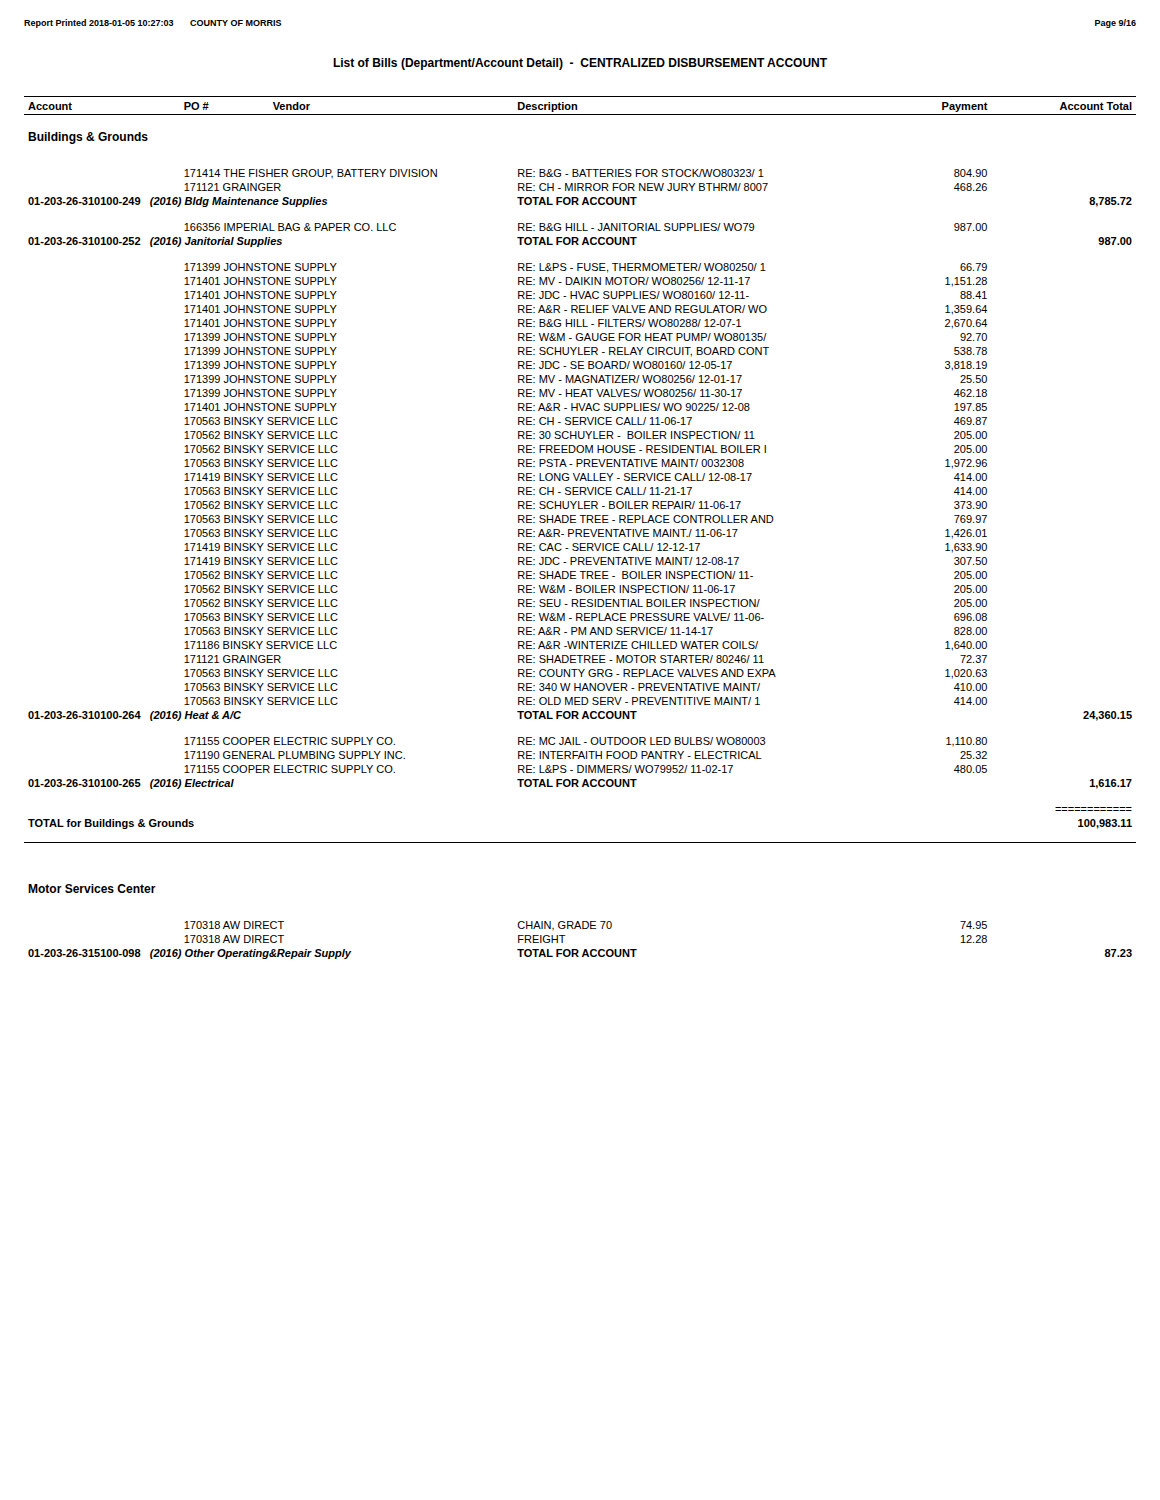Report Printed 2018-01-05 10:27:03 COUNTY OF MORRIS
Page 9/16
List of Bills (Department/Account Detail) - CENTRALIZED DISBURSEMENT ACCOUNT
| Account | PO # | Vendor | Description | Payment | Account Total |
| --- | --- | --- | --- | --- | --- |
| Buildings & Grounds |
| | 171414 THE FISHER GROUP, BATTERY DIVISION | RE: B&G - BATTERIES FOR STOCK/WO80323/ 1 | 804.90 | |
| | 171121 GRAINGER | RE: CH - MIRROR FOR NEW JURY BTHRM/ 8007 | 468.26 | |
| 01-203-26-310100-249 (2016) Bldg Maintenance Supplies | TOTAL FOR ACCOUNT | | 8,785.72 |
| | 166356 IMPERIAL BAG & PAPER CO. LLC | RE: B&G HILL - JANITORIAL SUPPLIES/ WO79 | 987.00 | |
| 01-203-26-310100-252 (2016) Janitorial Supplies | TOTAL FOR ACCOUNT | | 987.00 |
| | 171399 JOHNSTONE SUPPLY | RE: L&PS - FUSE, THERMOMETER/ WO80250/ 1 | 66.79 | |
| | 171401 JOHNSTONE SUPPLY | RE: MV - DAIKIN MOTOR/ WO80256/ 12-11-17 | 1,151.28 | |
| | 171401 JOHNSTONE SUPPLY | RE: JDC - HVAC SUPPLIES/ WO80160/ 12-11- | 88.41 | |
| | 171401 JOHNSTONE SUPPLY | RE: A&R - RELIEF VALVE AND REGULATOR/ WO | 1,359.64 | |
| | 171401 JOHNSTONE SUPPLY | RE: B&G HILL - FILTERS/ WO80288/ 12-07-1 | 2,670.64 | |
| | 171399 JOHNSTONE SUPPLY | RE: W&M - GAUGE FOR HEAT PUMP/ WO80135/ | 92.70 | |
| | 171399 JOHNSTONE SUPPLY | RE: SCHUYLER - RELAY CIRCUIT, BOARD CONT | 538.78 | |
| | 171399 JOHNSTONE SUPPLY | RE: JDC - SE BOARD/ WO80160/ 12-05-17 | 3,818.19 | |
| | 171399 JOHNSTONE SUPPLY | RE: MV - MAGNATIZER/ WO80256/ 12-01-17 | 25.50 | |
| | 171399 JOHNSTONE SUPPLY | RE: MV - HEAT VALVES/ WO80256/ 11-30-17 | 462.18 | |
| | 171401 JOHNSTONE SUPPLY | RE: A&R - HVAC SUPPLIES/ WO 90225/ 12-08 | 197.85 | |
| | 170563 BINSKY SERVICE LLC | RE: CH - SERVICE CALL/ 11-06-17 | 469.87 | |
| | 170562 BINSKY SERVICE LLC | RE: 30 SCHUYLER - BOILER INSPECTION/ 11 | 205.00 | |
| | 170562 BINSKY SERVICE LLC | RE: FREEDOM HOUSE - RESIDENTIAL BOILER I | 205.00 | |
| | 170563 BINSKY SERVICE LLC | RE: PSTA - PREVENTATIVE MAINT/ 0032308 | 1,972.96 | |
| | 171419 BINSKY SERVICE LLC | RE: LONG VALLEY - SERVICE CALL/ 12-08-17 | 414.00 | |
| | 170563 BINSKY SERVICE LLC | RE: CH - SERVICE CALL/ 11-21-17 | 414.00 | |
| | 170562 BINSKY SERVICE LLC | RE: SCHUYLER - BOILER REPAIR/ 11-06-17 | 373.90 | |
| | 170563 BINSKY SERVICE LLC | RE: SHADE TREE - REPLACE CONTROLLER AND | 769.97 | |
| | 170563 BINSKY SERVICE LLC | RE: A&R- PREVENTATIVE MAINT./ 11-06-17 | 1,426.01 | |
| | 171419 BINSKY SERVICE LLC | RE: CAC - SERVICE CALL/ 12-12-17 | 1,633.90 | |
| | 171419 BINSKY SERVICE LLC | RE: JDC - PREVENTATIVE MAINT/ 12-08-17 | 307.50 | |
| | 170562 BINSKY SERVICE LLC | RE: SHADE TREE - BOILER INSPECTION/ 11- | 205.00 | |
| | 170562 BINSKY SERVICE LLC | RE: W&M - BOILER INSPECTION/ 11-06-17 | 205.00 | |
| | 170562 BINSKY SERVICE LLC | RE: SEU - RESIDENTIAL BOILER INSPECTION/ | 205.00 | |
| | 170563 BINSKY SERVICE LLC | RE: W&M - REPLACE PRESSURE VALVE/ 11-06- | 696.08 | |
| | 170563 BINSKY SERVICE LLC | RE: A&R - PM AND SERVICE/ 11-14-17 | 828.00 | |
| | 171186 BINSKY SERVICE LLC | RE: A&R -WINTERIZE CHILLED WATER COILS/ | 1,640.00 | |
| | 171121 GRAINGER | RE: SHADETREE - MOTOR STARTER/ 80246/ 11 | 72.37 | |
| | 170563 BINSKY SERVICE LLC | RE: COUNTY GRG - REPLACE VALVES AND EXPA | 1,020.63 | |
| | 170563 BINSKY SERVICE LLC | RE: 340 W HANOVER - PREVENTATIVE MAINT/ | 410.00 | |
| | 170563 BINSKY SERVICE LLC | RE: OLD MED SERV - PREVENTITIVE MAINT/ 1 | 414.00 | |
| 01-203-26-310100-264 (2016) Heat & A/C | TOTAL FOR ACCOUNT | | 24,360.15 |
| | 171155 COOPER ELECTRIC SUPPLY CO. | RE: MC JAIL - OUTDOOR LED BULBS/ WO80003 | 1,110.80 | |
| | 171190 GENERAL PLUMBING SUPPLY INC. | RE: INTERFAITH FOOD PANTRY - ELECTRICAL | 25.32 | |
| | 171155 COOPER ELECTRIC SUPPLY CO. | RE: L&PS - DIMMERS/ WO79952/ 11-02-17 | 480.05 | |
| 01-203-26-310100-265 (2016) Electrical | TOTAL FOR ACCOUNT | | 1,616.17 |
| | ============ |
| TOTAL for Buildings & Grounds | | 100,983.11 |
| Motor Services Center |
| | 170318 AW DIRECT | CHAIN, GRADE 70 | 74.95 | |
| | 170318 AW DIRECT | FREIGHT | 12.28 | |
| 01-203-26-315100-098 (2016) Other Operating&Repair Supply | TOTAL FOR ACCOUNT | | 87.23 |